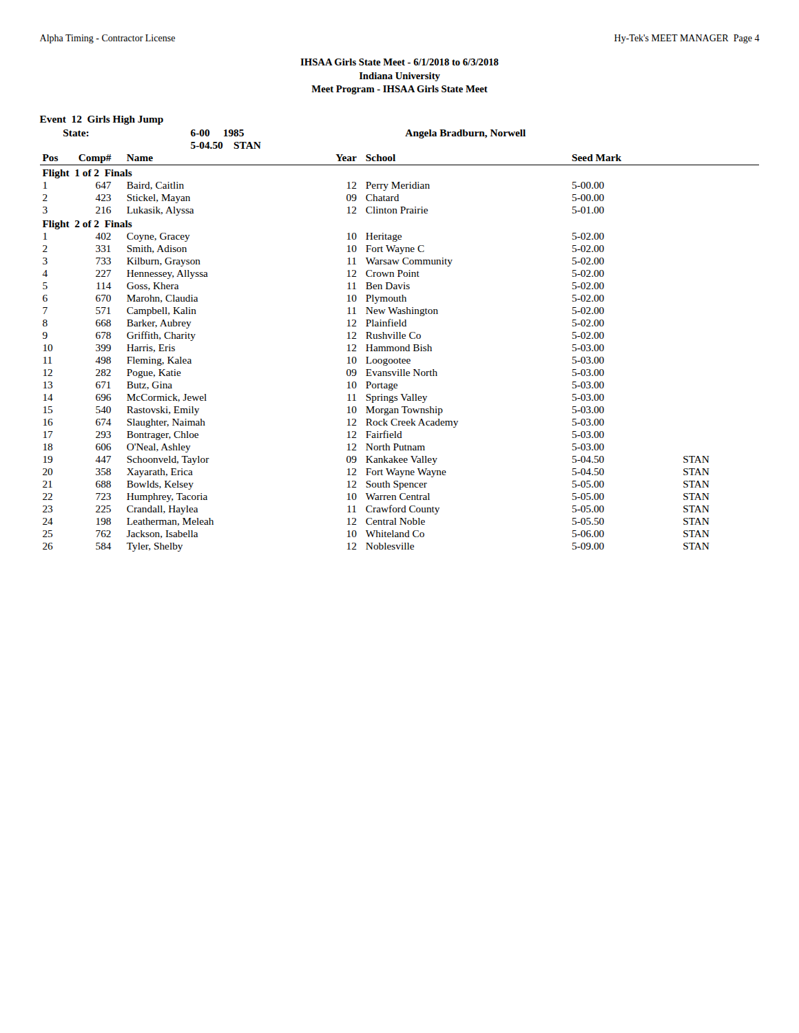Alpha Timing - Contractor License
Hy-Tek's MEET MANAGER Page 4
IHSAA Girls State Meet - 6/1/2018 to 6/3/2018
Indiana University
Meet Program - IHSAA Girls State Meet
Event 12 Girls High Jump
| State: | 6-00 1985 | Angela Bradburn, Norwell |
| | 5-04.50 STAN | |
| Pos | Comp# | Name | Year | School | Seed Mark | |
| --- | --- | --- | --- | --- | --- | --- |
| Flight 1 of 2 Finals |
| 1 | 647 | Baird, Caitlin | 12 | Perry Meridian | 5-00.00 | |
| 2 | 423 | Stickel, Mayan | 09 | Chatard | 5-00.00 | |
| 3 | 216 | Lukasik, Alyssa | 12 | Clinton Prairie | 5-01.00 | |
| Flight 2 of 2 Finals |
| 1 | 402 | Coyne, Gracey | 10 | Heritage | 5-02.00 | |
| 2 | 331 | Smith, Adison | 10 | Fort Wayne C | 5-02.00 | |
| 3 | 733 | Kilburn, Grayson | 11 | Warsaw Community | 5-02.00 | |
| 4 | 227 | Hennessey, Allyssa | 12 | Crown Point | 5-02.00 | |
| 5 | 114 | Goss, Khera | 11 | Ben Davis | 5-02.00 | |
| 6 | 670 | Marohn, Claudia | 10 | Plymouth | 5-02.00 | |
| 7 | 571 | Campbell, Kalin | 11 | New Washington | 5-02.00 | |
| 8 | 668 | Barker, Aubrey | 12 | Plainfield | 5-02.00 | |
| 9 | 678 | Griffith, Charity | 12 | Rushville Co | 5-02.00 | |
| 10 | 399 | Harris, Eris | 12 | Hammond Bish | 5-03.00 | |
| 11 | 498 | Fleming, Kalea | 10 | Loogootee | 5-03.00 | |
| 12 | 282 | Pogue, Katie | 09 | Evansville North | 5-03.00 | |
| 13 | 671 | Butz, Gina | 10 | Portage | 5-03.00 | |
| 14 | 696 | McCormick, Jewel | 11 | Springs Valley | 5-03.00 | |
| 15 | 540 | Rastovski, Emily | 10 | Morgan Township | 5-03.00 | |
| 16 | 674 | Slaughter, Naimah | 12 | Rock Creek Academy | 5-03.00 | |
| 17 | 293 | Bontrager, Chloe | 12 | Fairfield | 5-03.00 | |
| 18 | 606 | O'Neal, Ashley | 12 | North Putnam | 5-03.00 | |
| 19 | 447 | Schoonveld, Taylor | 09 | Kankakee Valley | 5-04.50 | STAN |
| 20 | 358 | Xayarath, Erica | 12 | Fort Wayne Wayne | 5-04.50 | STAN |
| 21 | 688 | Bowlds, Kelsey | 12 | South Spencer | 5-05.00 | STAN |
| 22 | 723 | Humphrey, Tacoria | 10 | Warren Central | 5-05.00 | STAN |
| 23 | 225 | Crandall, Haylea | 11 | Crawford County | 5-05.00 | STAN |
| 24 | 198 | Leatherman, Meleah | 12 | Central Noble | 5-05.50 | STAN |
| 25 | 762 | Jackson, Isabella | 10 | Whiteland Co | 5-06.00 | STAN |
| 26 | 584 | Tyler, Shelby | 12 | Noblesville | 5-09.00 | STAN |